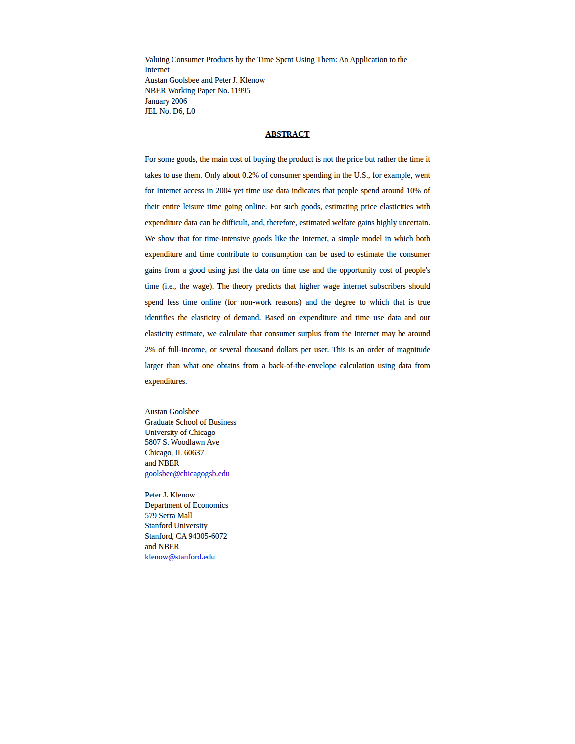Valuing Consumer Products by the Time Spent Using Them: An Application to the Internet
Austan Goolsbee and Peter J. Klenow
NBER Working Paper No. 11995
January 2006
JEL No. D6, L0
ABSTRACT
For some goods, the main cost of buying the product is not the price but rather the time it takes to use them. Only about 0.2% of consumer spending in the U.S., for example, went for Internet access in 2004 yet time use data indicates that people spend around 10% of their entire leisure time going online. For such goods, estimating price elasticities with expenditure data can be difficult, and, therefore, estimated welfare gains highly uncertain. We show that for time-intensive goods like the Internet, a simple model in which both expenditure and time contribute to consumption can be used to estimate the consumer gains from a good using just the data on time use and the opportunity cost of people's time (i.e., the wage). The theory predicts that higher wage internet subscribers should spend less time online (for non-work reasons) and the degree to which that is true identifies the elasticity of demand. Based on expenditure and time use data and our elasticity estimate, we calculate that consumer surplus from the Internet may be around 2% of full-income, or several thousand dollars per user. This is an order of magnitude larger than what one obtains from a back-of-the-envelope calculation using data from expenditures.
Austan Goolsbee
Graduate School of Business
University of Chicago
5807 S. Woodlawn Ave
Chicago, IL 60637
and NBER
goolsbee@chicagogsb.edu
Peter J. Klenow
Department of Economics
579 Serra Mall
Stanford University
Stanford, CA 94305-6072
and NBER
klenow@stanford.edu